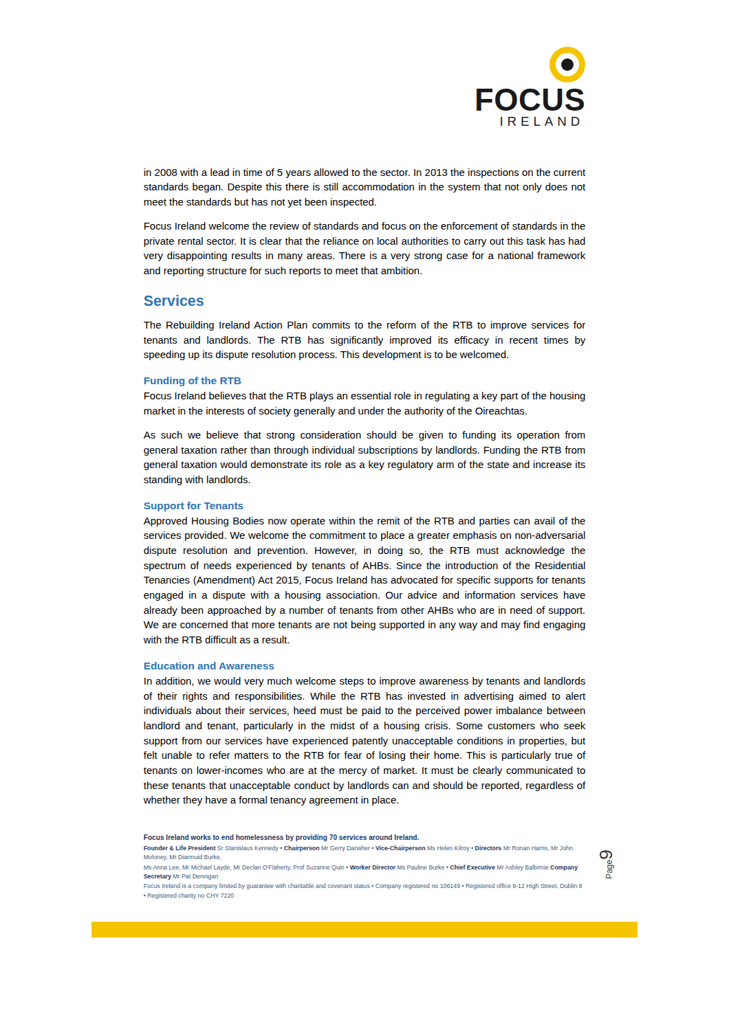FOCUS
IRELAND
in 2008 with a lead in time of 5 years allowed to the sector. In 2013 the inspections on the current standards began. Despite this there is still accommodation in the system that not only does not meet the standards but has not yet been inspected.
Focus Ireland welcome the review of standards and focus on the enforcement of standards in the private rental sector. It is clear that the reliance on local authorities to carry out this task has had very disappointing results in many areas. There is a very strong case for a national framework and reporting structure for such reports to meet that ambition.
Services
The Rebuilding Ireland Action Plan commits to the reform of the RTB to improve services for tenants and landlords. The RTB has significantly improved its efficacy in recent times by speeding up its dispute resolution process. This development is to be welcomed.
Funding of the RTB
Focus Ireland believes that the RTB plays an essential role in regulating a key part of the housing market in the interests of society generally and under the authority of the Oireachtas.
As such we believe that strong consideration should be given to funding its operation from general taxation rather than through individual subscriptions by landlords. Funding the RTB from general taxation would demonstrate its role as a key regulatory arm of the state and increase its standing with landlords.
Support for Tenants
Approved Housing Bodies now operate within the remit of the RTB and parties can avail of the services provided. We welcome the commitment to place a greater emphasis on non-adversarial dispute resolution and prevention. However, in doing so, the RTB must acknowledge the spectrum of needs experienced by tenants of AHBs. Since the introduction of the Residential Tenancies (Amendment) Act 2015, Focus Ireland has advocated for specific supports for tenants engaged in a dispute with a housing association. Our advice and information services have already been approached by a number of tenants from other AHBs who are in need of support. We are concerned that more tenants are not being supported in any way and may find engaging with the RTB difficult as a result.
Education and Awareness
In addition, we would very much welcome steps to improve awareness by tenants and landlords of their rights and responsibilities. While the RTB has invested in advertising aimed to alert individuals about their services, heed must be paid to the perceived power imbalance between landlord and tenant, particularly in the midst of a housing crisis. Some customers who seek support from our services have experienced patently unacceptable conditions in properties, but felt unable to refer matters to the RTB for fear of losing their home. This is particularly true of tenants on lower-incomes who are at the mercy of market. It must be clearly communicated to these tenants that unacceptable conduct by landlords can and should be reported, regardless of whether they have a formal tenancy agreement in place.
Page9
Focus Ireland works to end homelessness by providing 70 services around Ireland.
Founder & Life President Sr Stanislaus Kennedy • Chairperson Mr Gerry Danaher • Vice-Chairperson Ms Helen Kilroy • Directors Mr Ronan Harris, Mr John Moloney, Mr Diarmuid Burke,
Ms Anna Lee, Mr Michael Layde, Mr Declan O'Flaherty, Prof Suzanne Quin • Worker Director Ms Pauline Burke • Chief Executive Mr Ashley Balbirnie Company Secretary Mr Pat Dennigan
Focus Ireland is a company limited by guarantee with charitable and covenant status • Company registered no 106149 • Registered office 9-12 High Street, Dublin 8 • Registered charity no CHY 7220